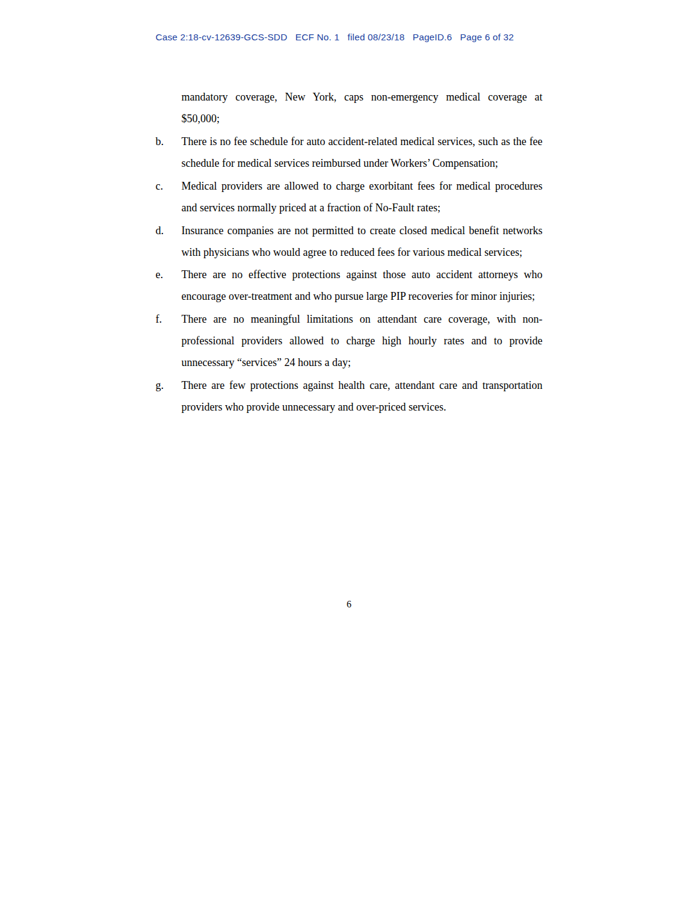Case 2:18-cv-12639-GCS-SDD ECF No. 1 filed 08/23/18 PageID.6 Page 6 of 32
mandatory coverage, New York, caps non-emergency medical coverage at $50,000;
b. There is no fee schedule for auto accident-related medical services, such as the fee schedule for medical services reimbursed under Workers’ Compensation;
c. Medical providers are allowed to charge exorbitant fees for medical procedures and services normally priced at a fraction of No-Fault rates;
d. Insurance companies are not permitted to create closed medical benefit networks with physicians who would agree to reduced fees for various medical services;
e. There are no effective protections against those auto accident attorneys who encourage over-treatment and who pursue large PIP recoveries for minor injuries;
f. There are no meaningful limitations on attendant care coverage, with non-professional providers allowed to charge high hourly rates and to provide unnecessary “services” 24 hours a day;
g. There are few protections against health care, attendant care and transportation providers who provide unnecessary and over-priced services.
6